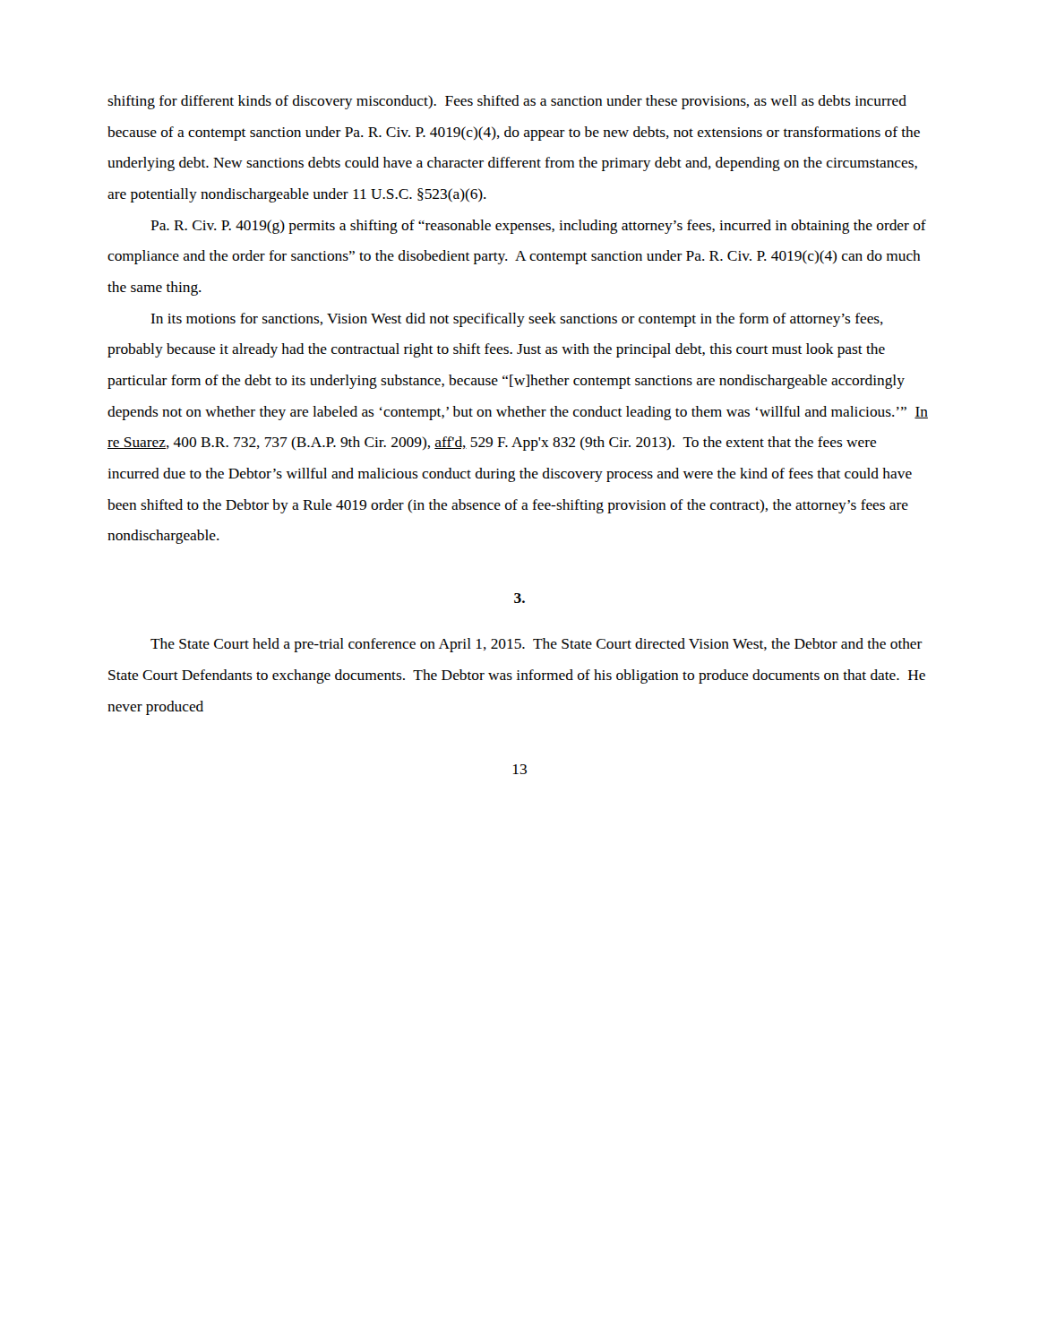shifting for different kinds of discovery misconduct). Fees shifted as a sanction under these provisions, as well as debts incurred because of a contempt sanction under Pa. R. Civ. P. 4019(c)(4), do appear to be new debts, not extensions or transformations of the underlying debt. New sanctions debts could have a character different from the primary debt and, depending on the circumstances, are potentially nondischargeable under 11 U.S.C. §523(a)(6).
Pa. R. Civ. P. 4019(g) permits a shifting of “reasonable expenses, including attorney’s fees, incurred in obtaining the order of compliance and the order for sanctions” to the disobedient party. A contempt sanction under Pa. R. Civ. P. 4019(c)(4) can do much the same thing.
In its motions for sanctions, Vision West did not specifically seek sanctions or contempt in the form of attorney’s fees, probably because it already had the contractual right to shift fees. Just as with the principal debt, this court must look past the particular form of the debt to its underlying substance, because “[w]hether contempt sanctions are nondischargeable accordingly depends not on whether they are labeled as ‘contempt,’ but on whether the conduct leading to them was ‘willful and malicious.’” In re Suarez, 400 B.R. 732, 737 (B.A.P. 9th Cir. 2009), aff'd, 529 F. App'x 832 (9th Cir. 2013). To the extent that the fees were incurred due to the Debtor’s willful and malicious conduct during the discovery process and were the kind of fees that could have been shifted to the Debtor by a Rule 4019 order (in the absence of a fee-shifting provision of the contract), the attorney’s fees are nondischargeable.
3.
The State Court held a pre-trial conference on April 1, 2015. The State Court directed Vision West, the Debtor and the other State Court Defendants to exchange documents. The Debtor was informed of his obligation to produce documents on that date. He never produced
13